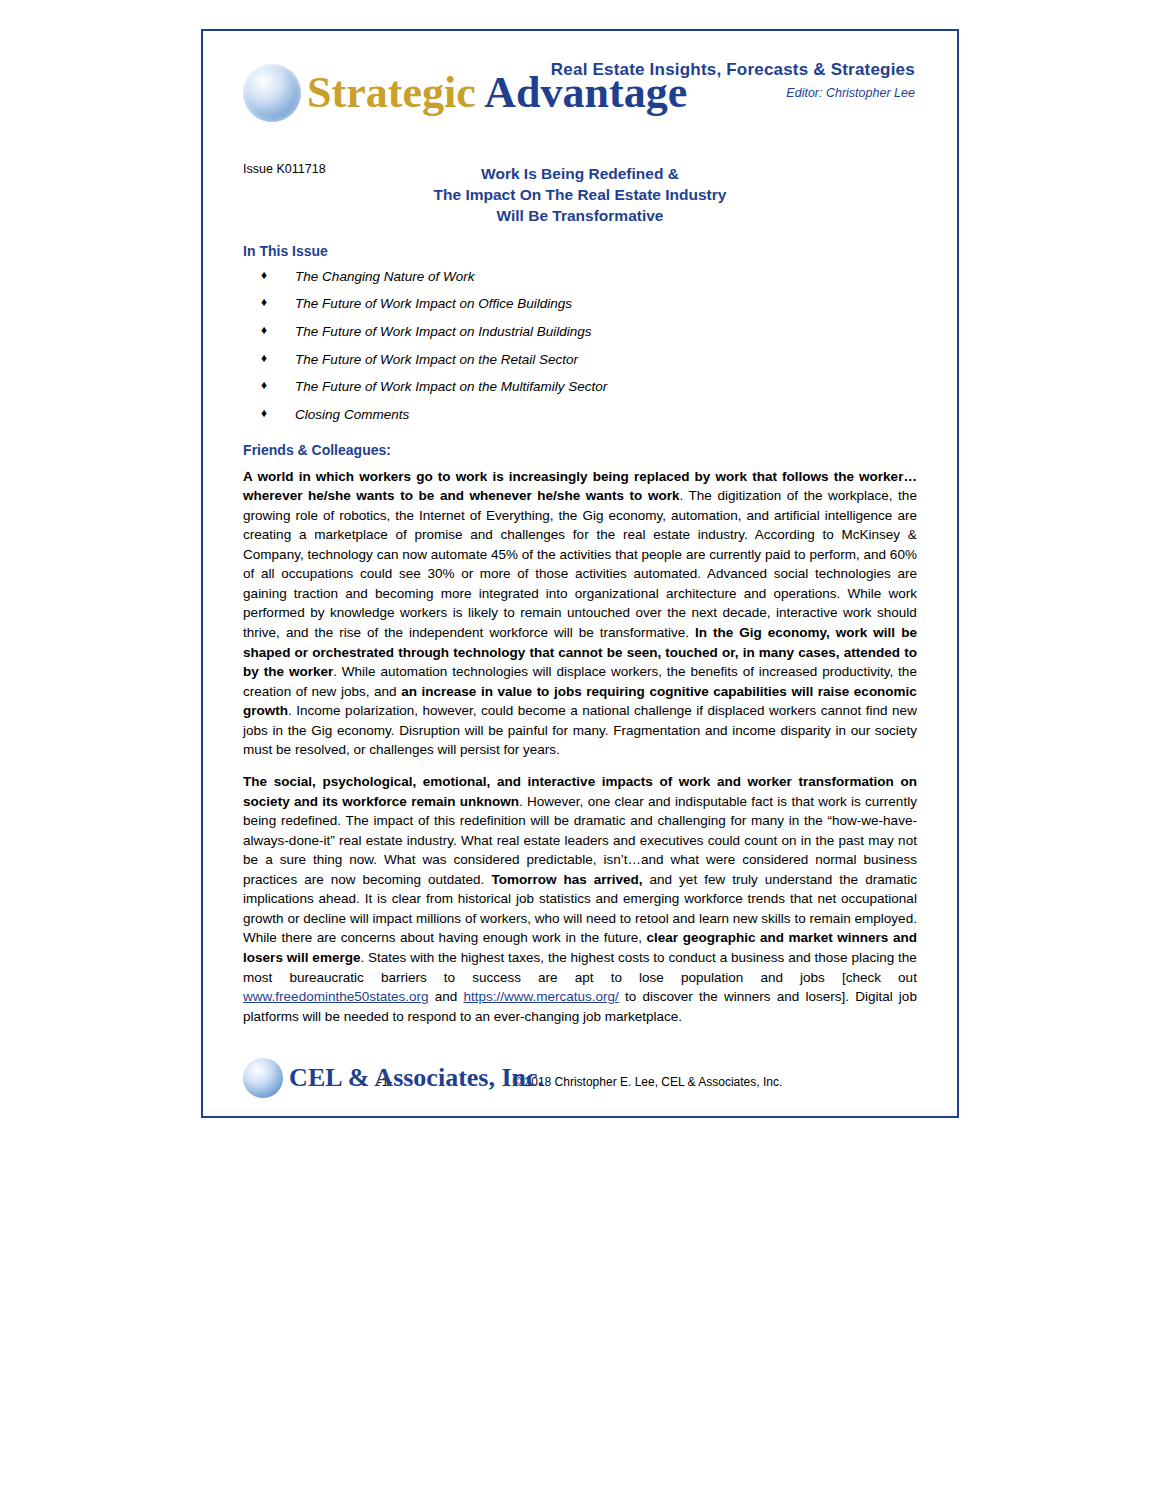Strategic Advantage
Real Estate Insights, Forecasts & Strategies
Editor: Christopher Lee
Issue K011718
Work Is Being Redefined &
The Impact On The Real Estate Industry
Will Be Transformative
In This Issue
The Changing Nature of Work
The Future of Work Impact on Office Buildings
The Future of Work Impact on Industrial Buildings
The Future of Work Impact on the Retail Sector
The Future of Work Impact on the Multifamily Sector
Closing Comments
Friends & Colleagues:
A world in which workers go to work is increasingly being replaced by work that follows the worker…wherever he/she wants to be and whenever he/she wants to work. The digitization of the workplace, the growing role of robotics, the Internet of Everything, the Gig economy, automation, and artificial intelligence are creating a marketplace of promise and challenges for the real estate industry. According to McKinsey & Company, technology can now automate 45% of the activities that people are currently paid to perform, and 60% of all occupations could see 30% or more of those activities automated. Advanced social technologies are gaining traction and becoming more integrated into organizational architecture and operations. While work performed by knowledge workers is likely to remain untouched over the next decade, interactive work should thrive, and the rise of the independent workforce will be transformative. In the Gig economy, work will be shaped or orchestrated through technology that cannot be seen, touched or, in many cases, attended to by the worker. While automation technologies will displace workers, the benefits of increased productivity, the creation of new jobs, and an increase in value to jobs requiring cognitive capabilities will raise economic growth. Income polarization, however, could become a national challenge if displaced workers cannot find new jobs in the Gig economy. Disruption will be painful for many. Fragmentation and income disparity in our society must be resolved, or challenges will persist for years.
The social, psychological, emotional, and interactive impacts of work and worker transformation on society and its workforce remain unknown. However, one clear and indisputable fact is that work is currently being redefined. The impact of this redefinition will be dramatic and challenging for many in the “how-we-have-always-done-it” real estate industry. What real estate leaders and executives could count on in the past may not be a sure thing now. What was considered predictable, isn’t…and what were considered normal business practices are now becoming outdated. Tomorrow has arrived, and yet few truly understand the dramatic implications ahead. It is clear from historical job statistics and emerging workforce trends that net occupational growth or decline will impact millions of workers, who will need to retool and learn new skills to remain employed. While there are concerns about having enough work in the future, clear geographic and market winners and losers will emerge. States with the highest taxes, the highest costs to conduct a business and those placing the most bureaucratic barriers to success are apt to lose population and jobs [check out www.freedominthe50states.org and https://www.mercatus.org/ to discover the winners and losers]. Digital job platforms will be needed to respond to an ever-changing job marketplace.
CEL & Associates, Inc.
-1-© 2018 Christopher E. Lee, CEL & Associates, Inc.